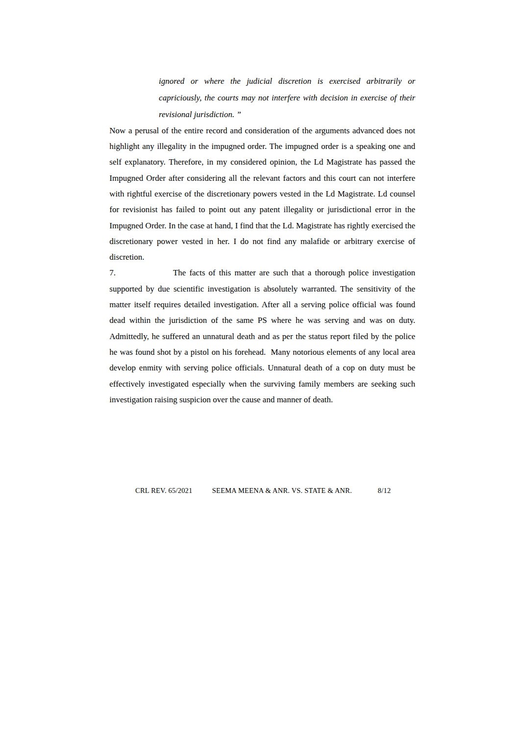ignored or where the judicial discretion is exercised arbitrarily or capriciously, the courts may not interfere with decision in exercise of their revisional jurisdiction. ”
Now a perusal of the entire record and consideration of the arguments advanced does not highlight any illegality in the impugned order. The impugned order is a speaking one and self explanatory. Therefore, in my considered opinion, the Ld Magistrate has passed the Impugned Order after considering all the relevant factors and this court can not interfere with rightful exercise of the discretionary powers vested in the Ld Magistrate. Ld counsel for revisionist has failed to point out any patent illegality or jurisdictional error in the Impugned Order. In the case at hand, I find that the Ld. Magistrate has rightly exercised the discretionary power vested in her. I do not find any malafide or arbitrary exercise of discretion.
7. The facts of this matter are such that a thorough police investigation supported by due scientific investigation is absolutely warranted. The sensitivity of the matter itself requires detailed investigation. After all a serving police official was found dead within the jurisdiction of the same PS where he was serving and was on duty. Admittedly, he suffered an unnatural death and as per the status report filed by the police he was found shot by a pistol on his forehead. Many notorious elements of any local area develop enmity with serving police officials. Unnatural death of a cop on duty must be effectively investigated especially when the surviving family members are seeking such investigation raising suspicion over the cause and manner of death.
CRL REV. 65/2021 SEEMA MEENA & ANR. VS. STATE & ANR. 8/12